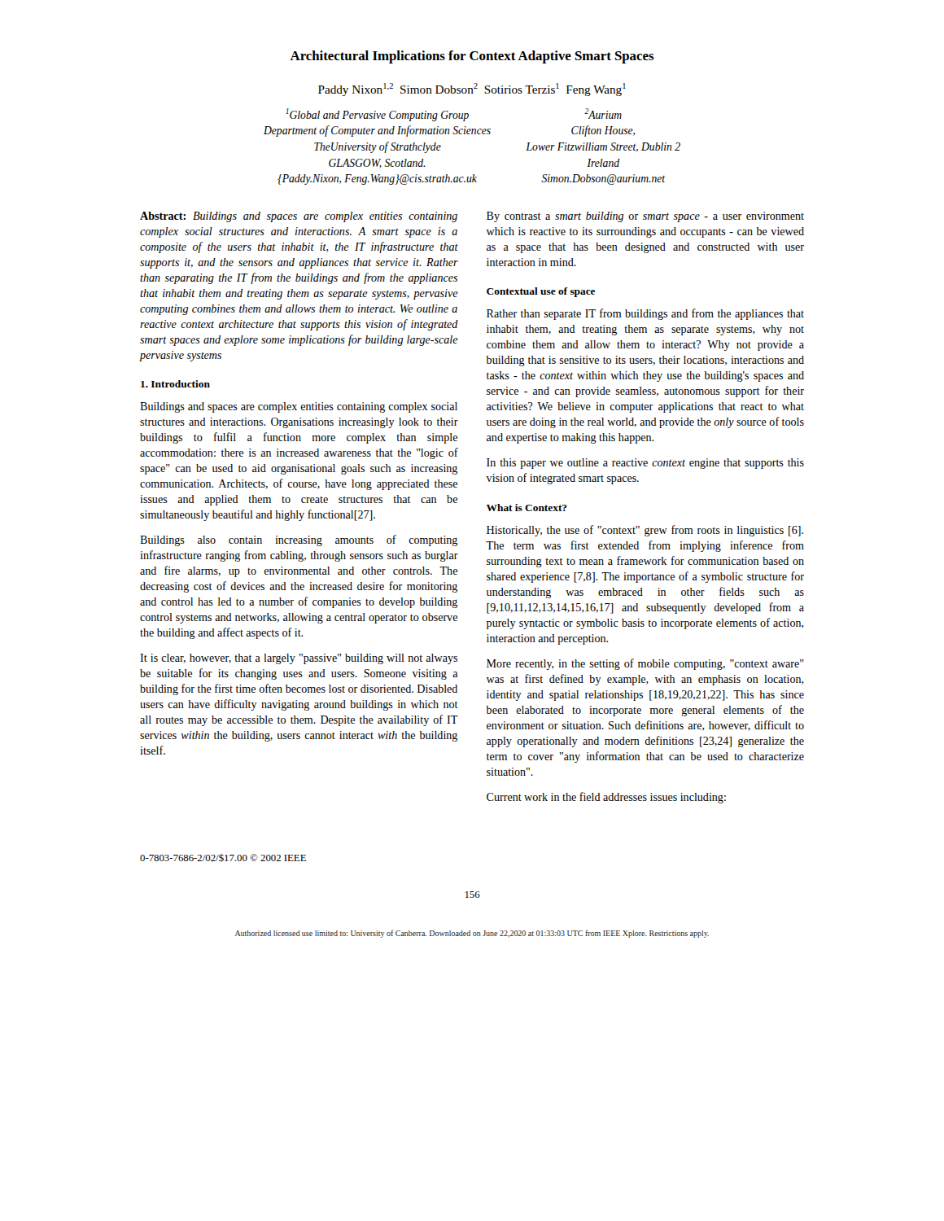Architectural Implications for Context Adaptive Smart Spaces
Paddy Nixon1,2 Simon Dobson2 Sotirios Terzis1 Feng Wang1
1Global and Pervasive Computing Group
Department of Computer and Information Sciences
TheUniversity of Strathclyde
GLASGOW, Scotland.
{Paddy.Nixon, Feng.Wang}@cis.strath.ac.uk
2Aurium
Clifton House,
Lower Fitzwilliam Street, Dublin 2
Ireland
Simon.Dobson@aurium.net
Abstract: Buildings and spaces are complex entities containing complex social structures and interactions. A smart space is a composite of the users that inhabit it, the IT infrastructure that supports it, and the sensors and appliances that service it. Rather than separating the IT from the buildings and from the appliances that inhabit them and treating them as separate systems, pervasive computing combines them and allows them to interact. We outline a reactive context architecture that supports this vision of integrated smart spaces and explore some implications for building large-scale pervasive systems
1. Introduction
Buildings and spaces are complex entities containing complex social structures and interactions. Organisations increasingly look to their buildings to fulfil a function more complex than simple accommodation: there is an increased awareness that the "logic of space" can be used to aid organisational goals such as increasing communication. Architects, of course, have long appreciated these issues and applied them to create structures that can be simultaneously beautiful and highly functional[27].
Buildings also contain increasing amounts of computing infrastructure ranging from cabling, through sensors such as burglar and fire alarms, up to environmental and other controls. The decreasing cost of devices and the increased desire for monitoring and control has led to a number of companies to develop building control systems and networks, allowing a central operator to observe the building and affect aspects of it.
It is clear, however, that a largely "passive" building will not always be suitable for its changing uses and users. Someone visiting a building for the first time often becomes lost or disoriented. Disabled users can have difficulty navigating around buildings in which not all routes may be accessible to them. Despite the availability of IT services within the building, users cannot interact with the building itself.
By contrast a smart building or smart space - a user environment which is reactive to its surroundings and occupants - can be viewed as a space that has been designed and constructed with user interaction in mind.
Contextual use of space
Rather than separate IT from buildings and from the appliances that inhabit them, and treating them as separate systems, why not combine them and allow them to interact? Why not provide a building that is sensitive to its users, their locations, interactions and tasks - the context within which they use the building's spaces and service - and can provide seamless, autonomous support for their activities? We believe in computer applications that react to what users are doing in the real world, and provide the only source of tools and expertise to making this happen.
In this paper we outline a reactive context engine that supports this vision of integrated smart spaces.
What is Context?
Historically, the use of "context" grew from roots in linguistics [6]. The term was first extended from implying inference from surrounding text to mean a framework for communication based on shared experience [7,8]. The importance of a symbolic structure for understanding was embraced in other fields such as [9,10,11,12,13,14,15,16,17] and subsequently developed from a purely syntactic or symbolic basis to incorporate elements of action, interaction and perception.
More recently, in the setting of mobile computing, "context aware" was at first defined by example, with an emphasis on location, identity and spatial relationships [18,19,20,21,22]. This has since been elaborated to incorporate more general elements of the environment or situation. Such definitions are, however, difficult to apply operationally and modern definitions [23,24] generalize the term to cover "any information that can be used to characterize situation".
Current work in the field addresses issues including:
0-7803-7686-2/02/$17.00 © 2002 IEEE
156
Authorized licensed use limited to: University of Canberra. Downloaded on June 22,2020 at 01:33:03 UTC from IEEE Xplore. Restrictions apply.